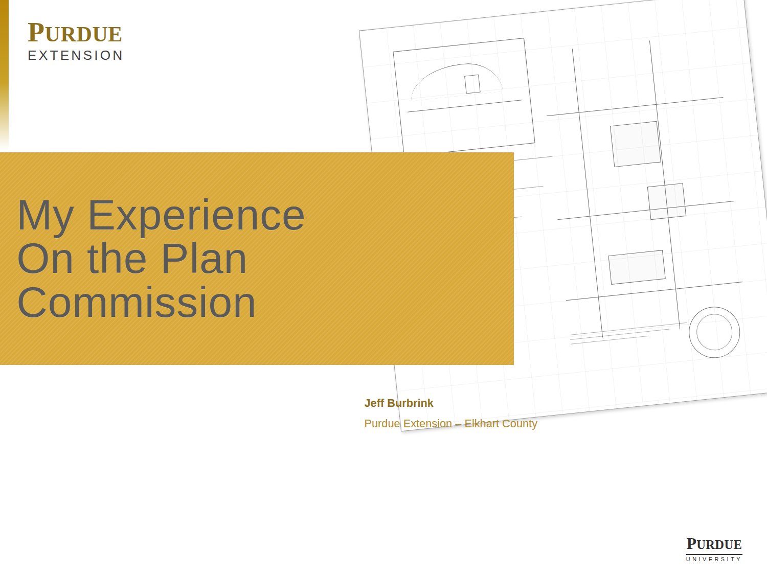PURDUE EXTENSION
My Experience
On the Plan
Commission
Jeff Burbrink
Purdue Extension – Elkhart County
PURDUE UNIVERSITY